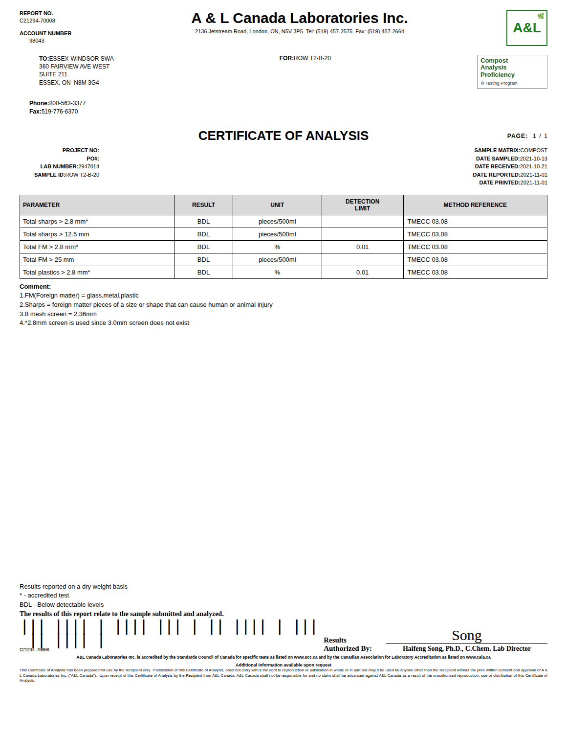REPORT NO.
C21294-70008
ACCOUNT NUMBER
98043
A & L Canada Laboratories Inc.
2136 Jetstream Road, London, ON, N5V 3P5 Tel: (519) 457-2575 Fax: (519) 457-2664
🌿A&L
TO: ESSEX-WINDSOR SWA
360 FAIRVIEW AVE WEST
SUITE 211
ESSEX, ON N8M 3G4
FOR: ROW T2-B-20
Compost
Analysis
Proficiency ♻ Testing Program
Phone: 800-563-3377
Fax: 519-776-6370
CERTIFICATE OF ANALYSIS
PAGE: 1 / 1
PROJECT NO:
PO#:
LAB NUMBER: 2947014
SAMPLE ID: ROW T2-B-20
SAMPLE MATRIX: COMPOST
DATE SAMPLED: 2021-10-13
DATE RECEIVED: 2021-10-21
DATE REPORTED: 2021-11-01
DATE PRINTED: 2021-11-01
| PARAMETER | RESULT | UNIT | DETECTION LIMIT | METHOD REFERENCE |
| --- | --- | --- | --- | --- |
| Total sharps > 2.8 mm* | BDL | pieces/500ml | | TMECC 03.08 |
| Total sharps > 12.5 mm | BDL | pieces/500ml | | TMECC 03.08 |
| Total FM > 2.8 mm* | BDL | % | 0.01 | TMECC 03.08 |
| Total FM > 25 mm | BDL | pieces/500ml | | TMECC 03.08 |
| Total plastics > 2.8 mm* | BDL | % | 0.01 | TMECC 03.08 |
Comment:
1.FM(Foreign matter) = glass,metal,plastic
2.Sharps = foreign matter pieces of a size or shape that can cause human or animal injury
3.8 mesh screen = 2.36mm
4.*2.8mm screen is used since 3.0mm screen does not exist
Results reported on a dry weight basis
* - accredited test
BDL - Below detectable levels
The results of this report relate to the sample submitted and analyzed.
||| |||| | |||| ||| | || |||| | ||| || |||| |
C21294-70008
Results Authorized By:
Song
Haifeng Song, Ph.D., C.Chem. Lab Director
A&L Canada Laboratories Inc. is accredited by the Standards Council of Canada for specific tests as listed on www.scc.ca and by the Canadian Association for Laboratory Accreditation as listed on www.cala.ca
Additional information available upon request
This Certificate of Analysis has been prepared for use by the Recipient only. Possession of this Certificate of Analysis, does not carry with it the right to reproduction or publication in whole or in part,nor may it be used by anyone other than the Recipient without the prior written consent and approval of A & L Canada Laboratories Inc. ("A&L Canada"). Upon receipt of this Certificate of Analysis by the Recipient from A&L Canada, A&L Canada shall not be responsible for and no claim shall be advanced against A&L Canada as a result of the unauthorized reproduction, use or distribution of this Certificate of Analysis.